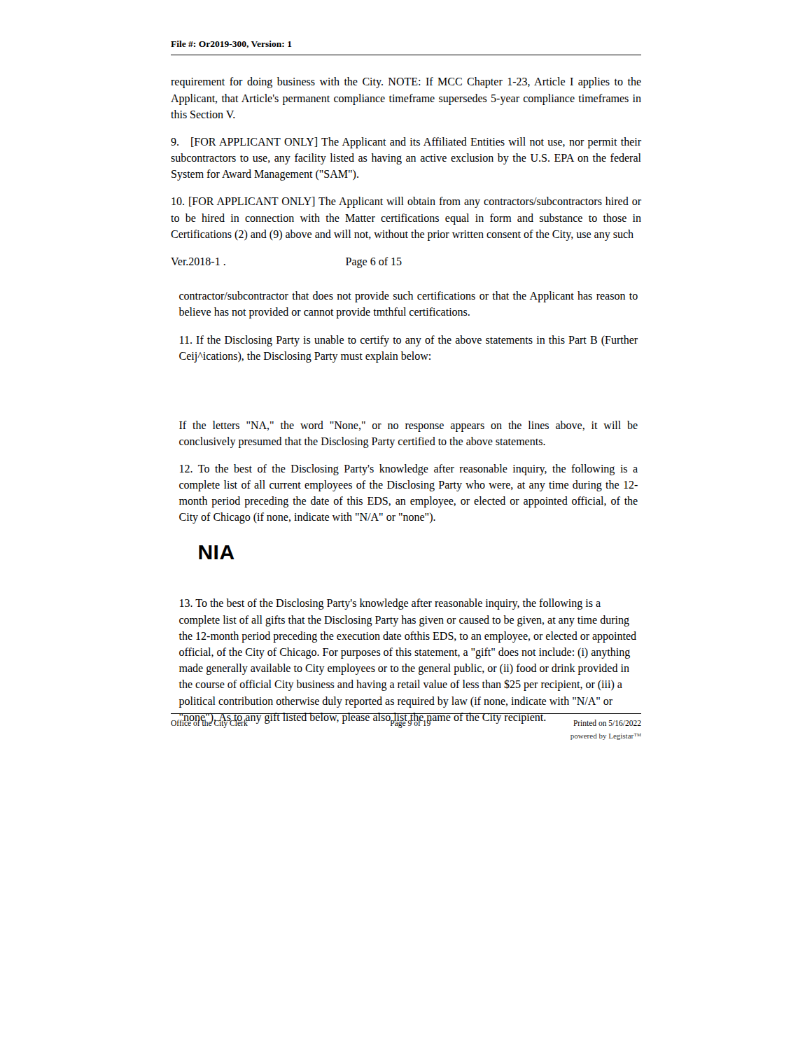File #: Or2019-300, Version: 1
requirement for doing business with the City. NOTE: If MCC Chapter 1-23, Article I applies to the Applicant, that Article's permanent compliance timeframe supersedes 5-year compliance timeframes in this Section V.
9. [FOR APPLICANT ONLY] The Applicant and its Affiliated Entities will not use, nor permit their subcontractors to use, any facility listed as having an active exclusion by the U.S. EPA on the federal System for Award Management ("SAM").
10. [FOR APPLICANT ONLY] The Applicant will obtain from any contractors/subcontractors hired or to be hired in connection with the Matter certifications equal in form and substance to those in Certifications (2) and (9) above and will not, without the prior written consent of the City, use any such
Ver.2018-1 . Page 6 of 15
contractor/subcontractor that does not provide such certifications or that the Applicant has reason to believe has not provided or cannot provide tmthful certifications.
11. If the Disclosing Party is unable to certify to any of the above statements in this Part B (Further Ceij^ications), the Disclosing Party must explain below:
If the letters "NA," the word "None," or no response appears on the lines above, it will be conclusively presumed that the Disclosing Party certified to the above statements.
12. To the best of the Disclosing Party's knowledge after reasonable inquiry, the following is a complete list of all current employees of the Disclosing Party who were, at any time during the 12-month period preceding the date of this EDS, an employee, or elected or appointed official, of the City of Chicago (if none, indicate with "N/A" or "none").
NIA
13. To the best of the Disclosing Party's knowledge after reasonable inquiry, the following is a complete list of all gifts that the Disclosing Party has given or caused to be given, at any time during the 12-month period preceding the execution date ofthis EDS, to an employee, or elected or appointed official, of the City of Chicago. For purposes of this statement, a "gift" does not include: (i) anything made generally available to City employees or to the general public, or (ii) food or drink provided in the course of official City business and having a retail value of less than $25 per recipient, or (iii) a political contribution otherwise duly reported as required by law (if none, indicate with "N/A" or "none"). As to any gift listed below, please also list the name of the City recipient.
Office of the City Clerk
Page 9 of 19
Printed on 5/16/2022
powered by Legistar™